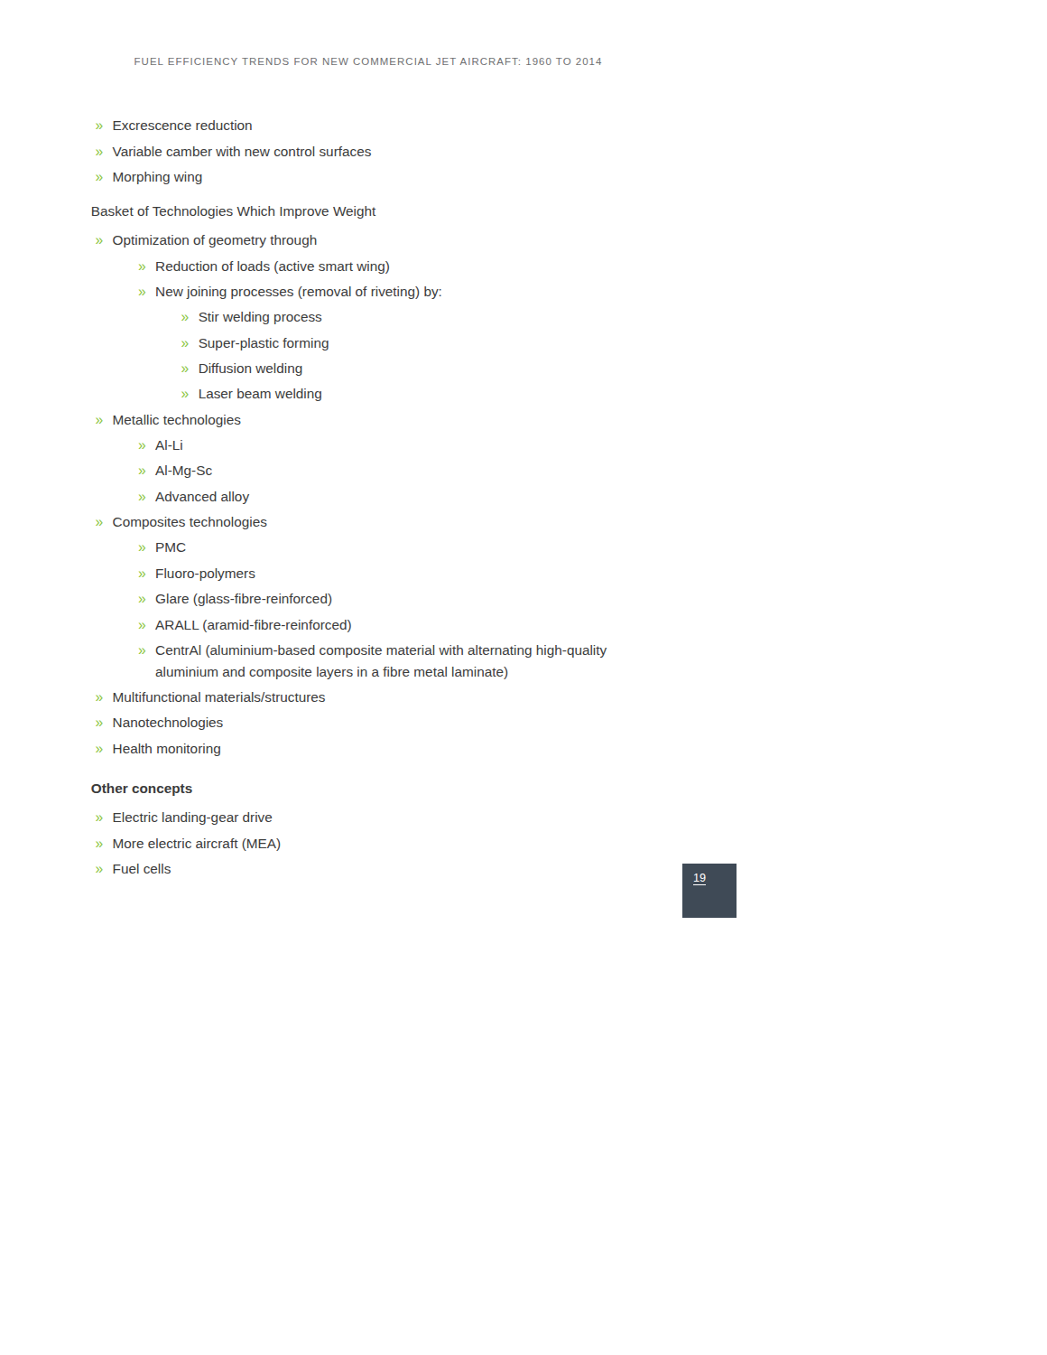Fuel Efficiency Trends for New Commercial Jet Aircraft: 1960 to 2014
Excrescence reduction
Variable camber with new control surfaces
Morphing wing
Basket of Technologies Which Improve Weight
Optimization of geometry through
Reduction of loads (active smart wing)
New joining processes (removal of riveting) by:
Stir welding process
Super-plastic forming
Diffusion welding
Laser beam welding
Metallic technologies
Al-Li
Al-Mg-Sc
Advanced alloy
Composites technologies
PMC
Fluoro-polymers
Glare (glass-fibre-reinforced)
ARALL (aramid-fibre-reinforced)
CentrAl (aluminium-based composite material with alternating high-quality aluminium and composite layers in a fibre metal laminate)
Multifunctional materials/structures
Nanotechnologies
Health monitoring
Other concepts
Electric landing-gear drive
More electric aircraft (MEA)
Fuel cells
19